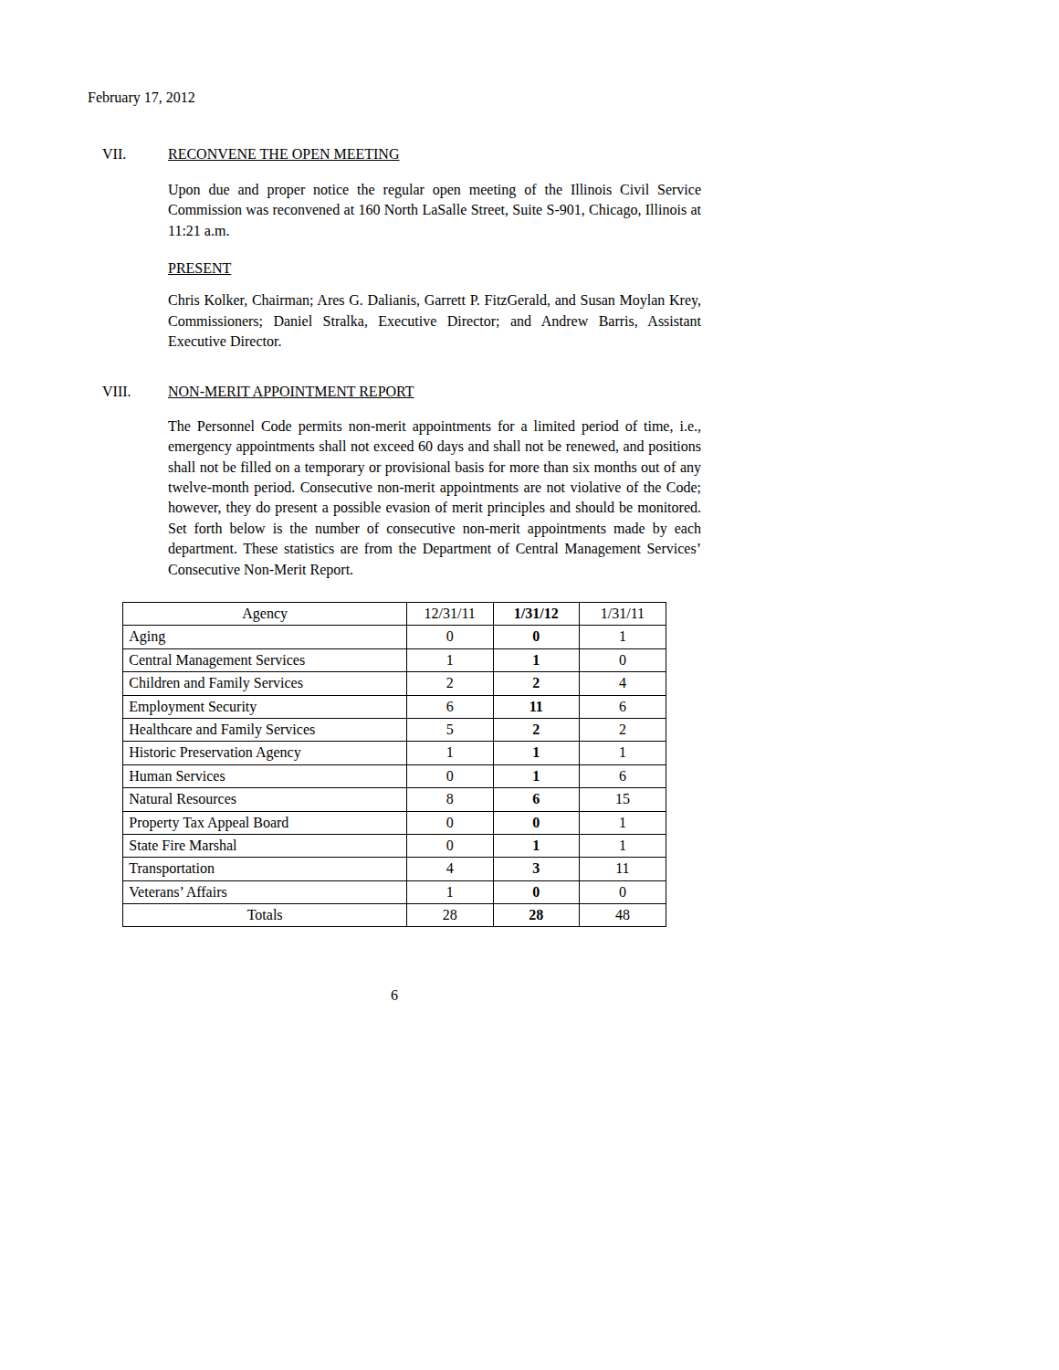February 17, 2012
VII. RECONVENE THE OPEN MEETING
Upon due and proper notice the regular open meeting of the Illinois Civil Service Commission was reconvened at 160 North LaSalle Street, Suite S-901, Chicago, Illinois at 11:21 a.m.
PRESENT
Chris Kolker, Chairman; Ares G. Dalianis, Garrett P. FitzGerald, and Susan Moylan Krey, Commissioners; Daniel Stralka, Executive Director; and Andrew Barris, Assistant Executive Director.
VIII. NON-MERIT APPOINTMENT REPORT
The Personnel Code permits non-merit appointments for a limited period of time, i.e., emergency appointments shall not exceed 60 days and shall not be renewed, and positions shall not be filled on a temporary or provisional basis for more than six months out of any twelve-month period. Consecutive non-merit appointments are not violative of the Code; however, they do present a possible evasion of merit principles and should be monitored. Set forth below is the number of consecutive non-merit appointments made by each department. These statistics are from the Department of Central Management Services’ Consecutive Non-Merit Report.
| Agency | 12/31/11 | 1/31/12 | 1/31/11 |
| --- | --- | --- | --- |
| Aging | 0 | 0 | 1 |
| Central Management Services | 1 | 1 | 0 |
| Children and Family Services | 2 | 2 | 4 |
| Employment Security | 6 | 11 | 6 |
| Healthcare and Family Services | 5 | 2 | 2 |
| Historic Preservation Agency | 1 | 1 | 1 |
| Human Services | 0 | 1 | 6 |
| Natural Resources | 8 | 6 | 15 |
| Property Tax Appeal Board | 0 | 0 | 1 |
| State Fire Marshal | 0 | 1 | 1 |
| Transportation | 4 | 3 | 11 |
| Veterans’ Affairs | 1 | 0 | 0 |
| Totals | 28 | 28 | 48 |
6